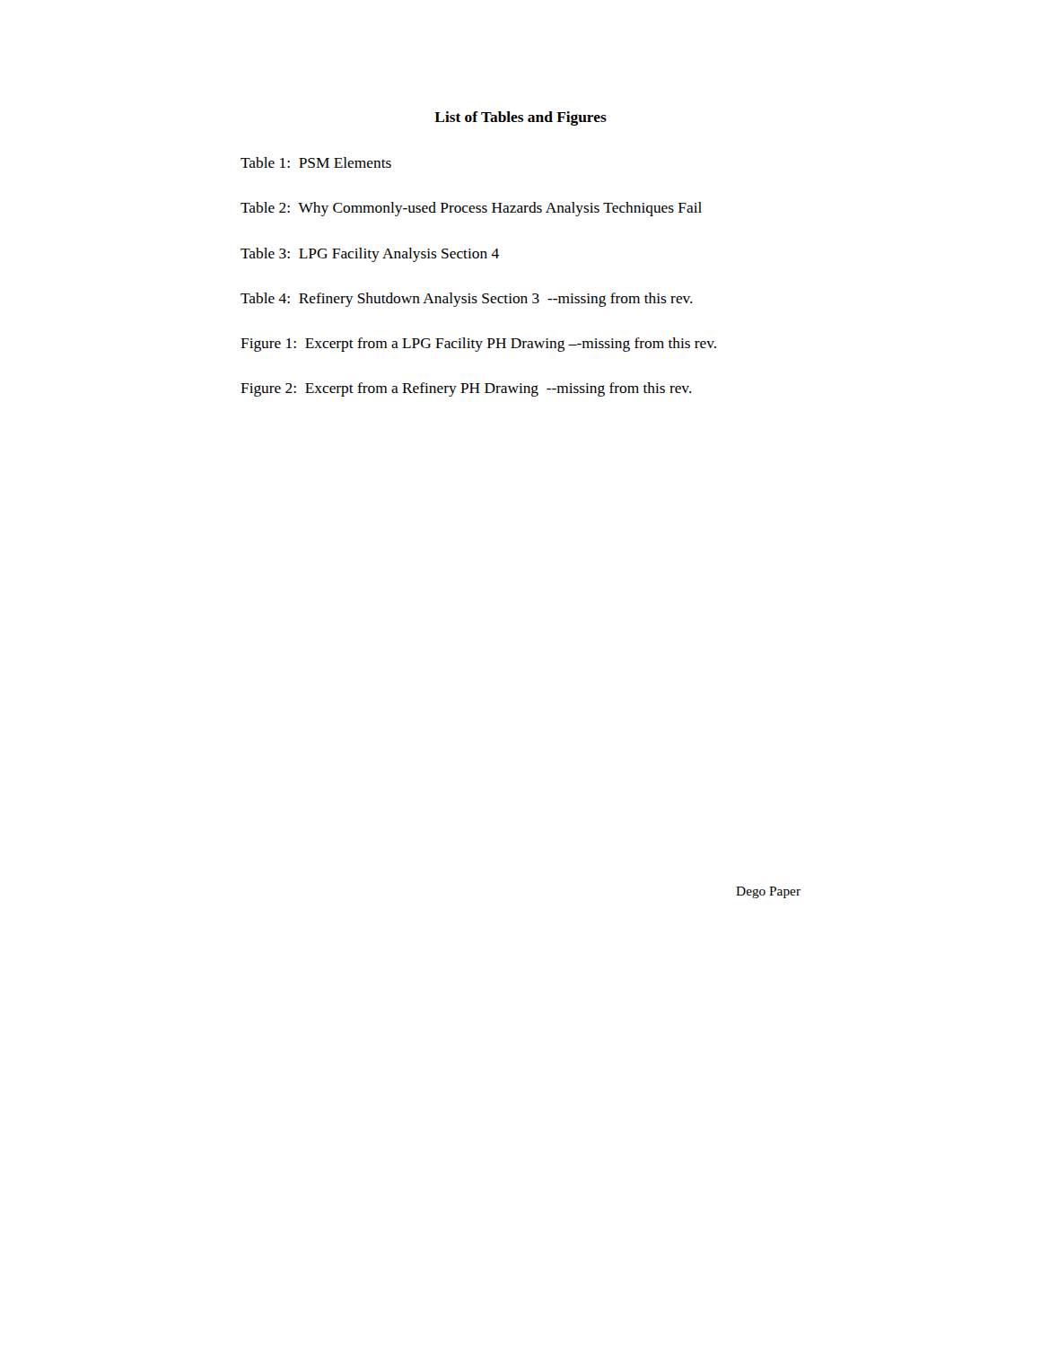List of Tables and Figures
Table 1: PSM Elements
Table 2: Why Commonly-used Process Hazards Analysis Techniques Fail
Table 3: LPG Facility Analysis Section 4
Table 4: Refinery Shutdown Analysis Section 3 --missing from this rev.
Figure 1: Excerpt from a LPG Facility PH Drawing –-missing from this rev.
Figure 2: Excerpt from a Refinery PH Drawing --missing from this rev.
Dego Paper